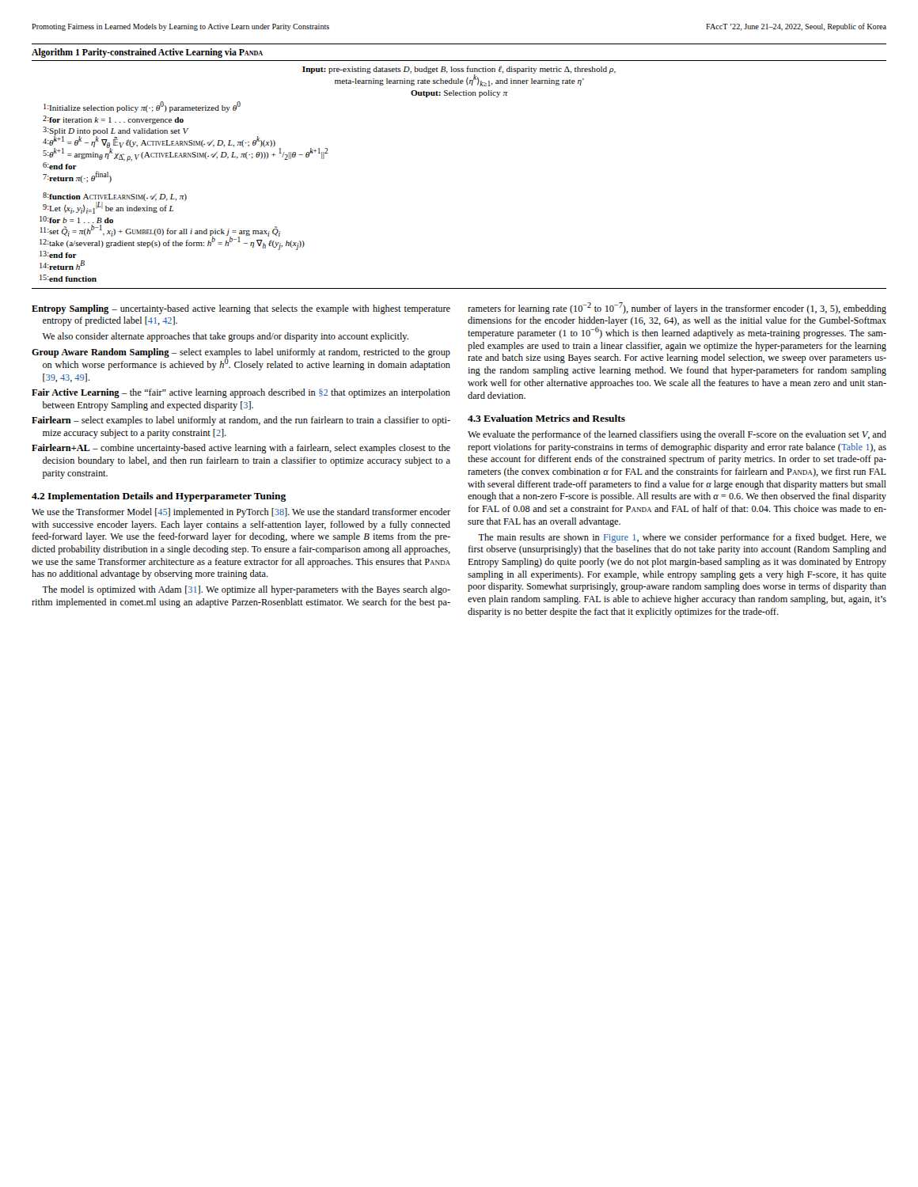Promoting Fairness in Learned Models by Learning to Active Learn under Parity Constraints
FAccT ’22, June 21–24, 2022, Seoul, Republic of Korea
Algorithm 1 Parity-constrained Active Learning via Panda
Input: pre-existing datasets D, budget B, loss function ℓ, disparity metric Δ, threshold ρ,
meta-learning learning rate schedule ⟨ηk⟩k≥1, and inner learning rate η′
Output: Selection policy π
| 1: | Initialize selection policy π (·; θ 0 ) parameterized by θ 0 |
| 2: | for iteration k = 1 . . . convergence do |
| 3: | Split D into pool L and validation set V |
| 4: | θ̂ k +1 = θ k − η k ∇ θ 𝔼̃ V ℓ ( y , ActiveLearnSim ( 𝒜 , D , L , π (·; θ k )( x )) |
| 5: | θ k +1 = argmin θ η k χ Δ̂, ρ , V ( ActiveLearnSim ( 𝒜 , D , L , π (·; θ ))) + 1 / 2 // θ − θ̂ k +1 // 2 |
| 6: | end for |
| 7: | return π (·; θ final ) |
| 8: | function ActiveLearnSim ( 𝒜 , D , L , π ) |
| 9: | Let ⟨ x i , y i ⟩ i =1 / L / be an indexing of L |
| 10: | for b = 1 . . . B do |
| 11: | set Q̃ i = π ( h b −1 , x i ) + Gumbel (0) for all i and pick j = arg max i Q̃ i |
| 12: | take (a/several) gradient step(s) of the form: h b = h b −1 − η ∇ h ℓ ( y j , h ( x j )) |
| 13: | end for |
| 14: | return h B |
| 15: | end function |
Entropy Sampling – uncertainty-based active learning that selects the example with highest temperature entropy of predicted label [41, 42].
We also consider alternate approaches that take groups and/or disparity into account explicitly.
Group Aware Random Sampling – select examples to label uniformly at random, restricted to the group on which worse performance is achieved by h0. Closely related to active learning in domain adaptation [39, 43, 49].
Fair Active Learning – the “fair” active learning approach described in §2 that optimizes an interpolation between Entropy Sampling and expected disparity [3].
Fairlearn – select examples to label uniformly at random, and the run fairlearn to train a classifier to optimize accuracy subject to a parity constraint [2].
Fairlearn+AL – combine uncertainty-based active learning with a fairlearn, select examples closest to the decision boundary to label, and then run fairlearn to train a classifier to optimize accuracy subject to a parity constraint.
4.2 Implementation Details and Hyperparameter Tuning
We use the Transformer Model [45] implemented in PyTorch [38]. We use the standard transformer encoder with successive encoder layers. Each layer contains a self-attention layer, followed by a fully connected feed-forward layer. We use the feed-forward layer for decoding, where we sample B items from the predicted probability distribution in a single decoding step. To ensure a fair-comparison among all approaches, we use the same Transformer architecture as a feature extractor for all approaches. This ensures that Panda has no additional advantage by observing more training data.
The model is optimized with Adam [31]. We optimize all hyper-parameters with the Bayes search algorithm implemented in comet.ml using an adaptive Parzen-Rosenblatt estimator. We search for the best parameters for learning rate (10−2 to 10−7), number of layers in the transformer encoder (1, 3, 5), embedding dimensions for the encoder hidden-layer (16, 32, 64), as well as the initial value for the Gumbel-Softmax temperature parameter (1 to 10−6) which is then learned adaptively as meta-training progresses. The sampled examples are used to train a linear classifier, again we optimize the hyper-parameters for the learning rate and batch size using Bayes search. For active learning model selection, we sweep over parameters using the random sampling active learning method. We found that hyper-parameters for random sampling work well for other alternative approaches too. We scale all the features to have a mean zero and unit standard deviation.
4.3 Evaluation Metrics and Results
We evaluate the performance of the learned classifiers using the overall F-score on the evaluation set V, and report violations for parity-constrains in terms of demographic disparity and error rate balance (Table 1), as these account for different ends of the constrained spectrum of parity metrics. In order to set trade-off parameters (the convex combination α for FAL and the constraints for fairlearn and Panda), we first run FAL with several different trade-off parameters to find a value for α large enough that disparity matters but small enough that a non-zero F-score is possible. All results are with α = 0.6. We then observed the final disparity for FAL of 0.08 and set a constraint for Panda and FAL of half of that: 0.04. This choice was made to ensure that FAL has an overall advantage.
The main results are shown in Figure 1, where we consider performance for a fixed budget. Here, we first observe (unsurprisingly) that the baselines that do not take parity into account (Random Sampling and Entropy Sampling) do quite poorly (we do not plot margin-based sampling as it was dominated by Entropy sampling in all experiments). For example, while entropy sampling gets a very high F-score, it has quite poor disparity. Somewhat surprisingly, group-aware random sampling does worse in terms of disparity than even plain random sampling. FAL is able to achieve higher accuracy than random sampling, but, again, it’s disparity is no better despite the fact that it explicitly optimizes for the trade-off.